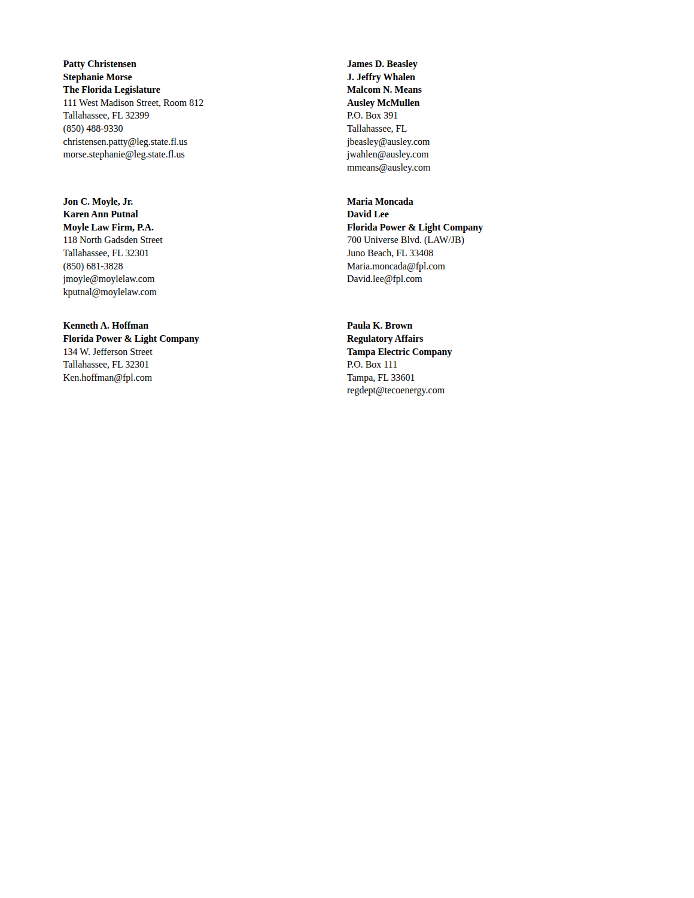| Patty Christensen Stephanie Morse The Florida Legislature 111 West Madison Street, Room 812 Tallahassee, FL 32399 (850) 488-9330 christensen.patty@leg.state.fl.us morse.stephanie@leg.state.fl.us | James D. Beasley J. Jeffry Whalen Malcom N. Means Ausley McMullen P.O. Box 391 Tallahassee, FL jbeasley@ausley.com jwahlen@ausley.com mmeans@ausley.com |
| Jon C. Moyle, Jr. Karen Ann Putnal Moyle Law Firm, P.A. 118 North Gadsden Street Tallahassee, FL 32301 (850) 681-3828 jmoyle@moylelaw.com kputnal@moylelaw.com | Maria Moncada David Lee Florida Power & Light Company 700 Universe Blvd. (LAW/JB) Juno Beach, FL 33408 Maria.moncada@fpl.com David.lee@fpl.com |
| Kenneth A. Hoffman Florida Power & Light Company 134 W. Jefferson Street Tallahassee, FL 32301 Ken.hoffman@fpl.com | Paula K. Brown Regulatory Affairs Tampa Electric Company P.O. Box 111 Tampa, FL 33601 regdept@tecoenergy.com |